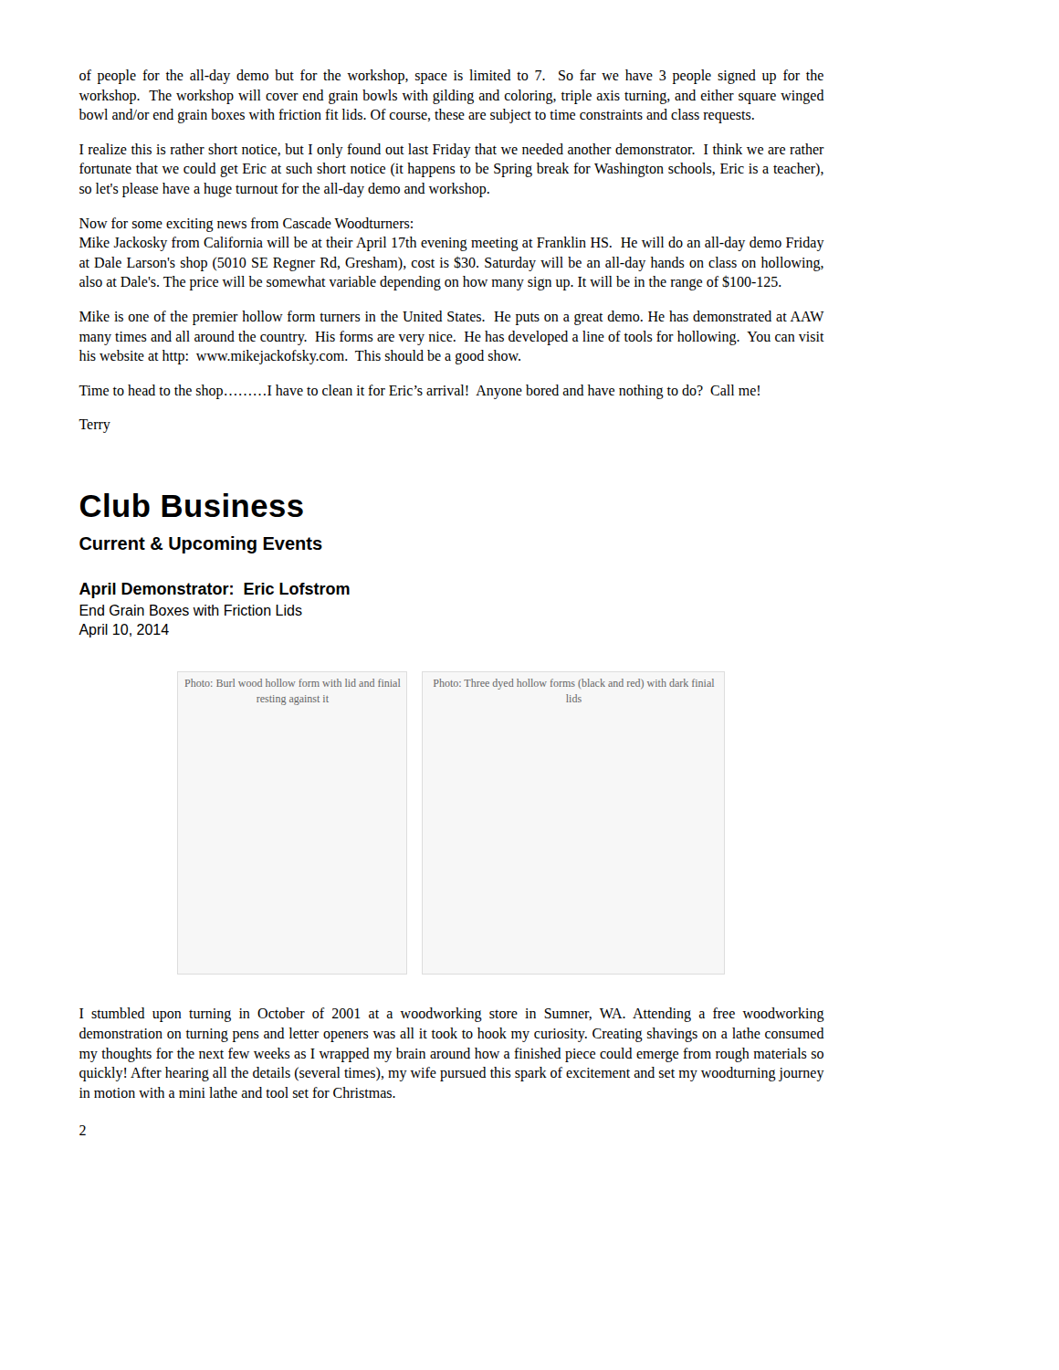of people for the all-day demo but for the workshop, space is limited to 7. So far we have 3 people signed up for the workshop. The workshop will cover end grain bowls with gilding and coloring, triple axis turning, and either square winged bowl and/or end grain boxes with friction fit lids. Of course, these are subject to time constraints and class requests.
I realize this is rather short notice, but I only found out last Friday that we needed another demonstrator. I think we are rather fortunate that we could get Eric at such short notice (it happens to be Spring break for Washington schools, Eric is a teacher), so let's please have a huge turnout for the all-day demo and workshop.
Now for some exciting news from Cascade Woodturners:
Mike Jackosky from California will be at their April 17th evening meeting at Franklin HS. He will do an all-day demo Friday at Dale Larson's shop (5010 SE Regner Rd, Gresham), cost is $30. Saturday will be an all-day hands on class on hollowing, also at Dale's. The price will be somewhat variable depending on how many sign up. It will be in the range of $100-125.
Mike is one of the premier hollow form turners in the United States. He puts on a great demo. He has demonstrated at AAW many times and all around the country. His forms are very nice. He has developed a line of tools for hollowing. You can visit his website at http: www.mikejackofsky.com. This should be a good show.
Time to head to the shop………I have to clean it for Eric’s arrival! Anyone bored and have nothing to do? Call me!
Terry
Club Business
Current & Upcoming Events
April Demonstrator: Eric Lofstrom
End Grain Boxes with Friction Lids
April 10, 2014
Photo: Burl wood hollow form with lid and finial resting against it
Photo: Three dyed hollow forms (black and red) with dark finial lids
I stumbled upon turning in October of 2001 at a woodworking store in Sumner, WA. Attending a free woodworking demonstration on turning pens and letter openers was all it took to hook my curiosity. Creating shavings on a lathe consumed my thoughts for the next few weeks as I wrapped my brain around how a finished piece could emerge from rough materials so quickly! After hearing all the details (several times), my wife pursued this spark of excitement and set my woodturning journey in motion with a mini lathe and tool set for Christmas.
2